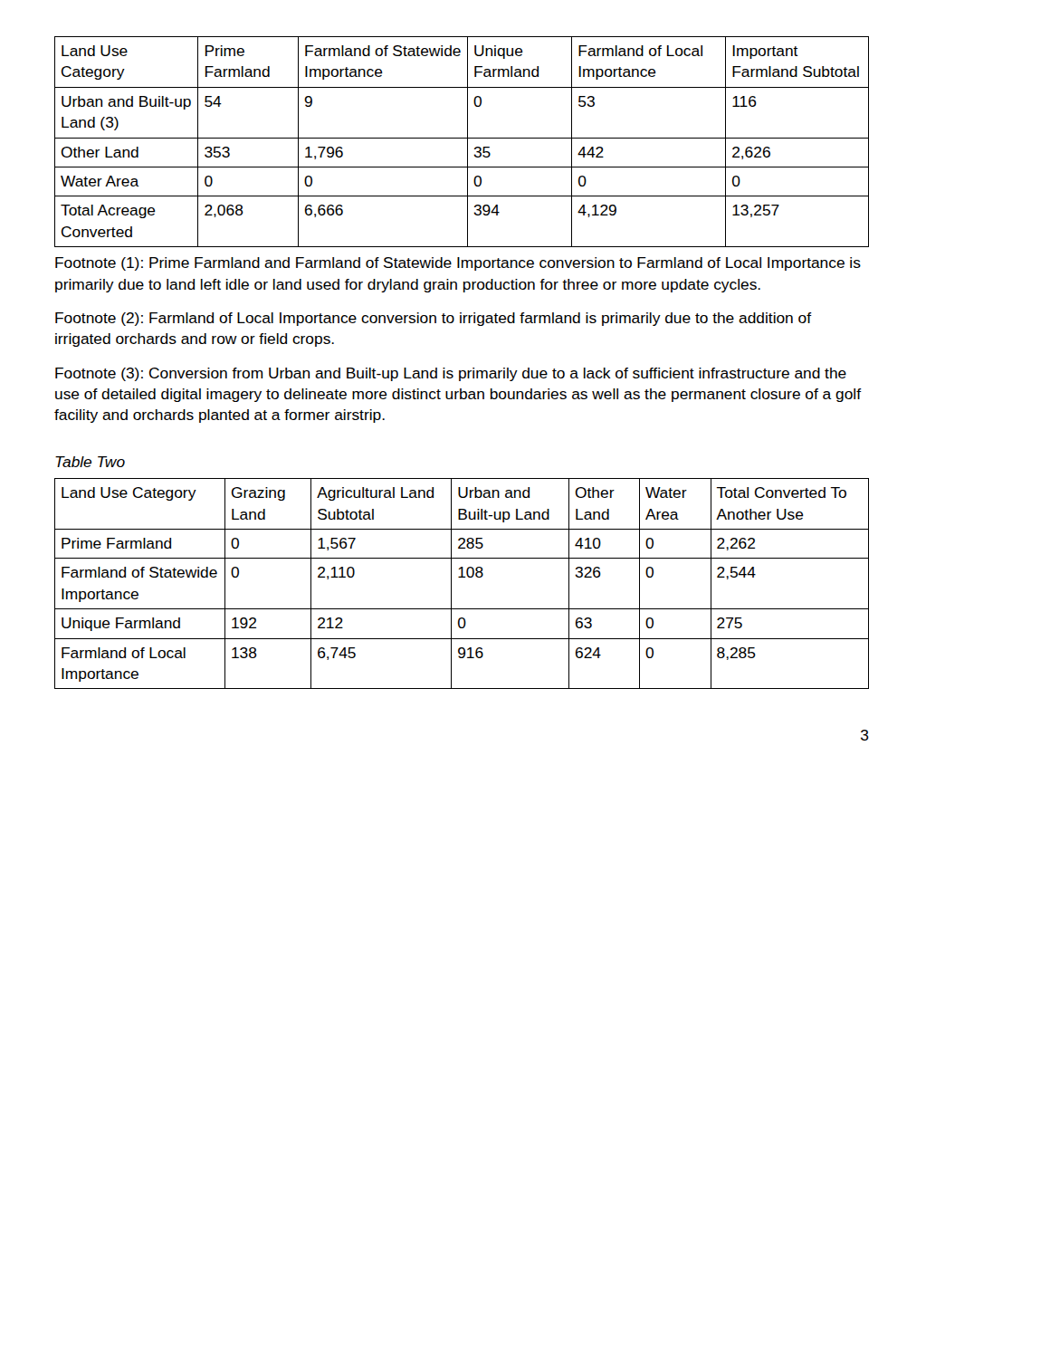| Land Use Category | Prime Farmland | Farmland of Statewide Importance | Unique Farmland | Farmland of Local Importance | Important Farmland Subtotal |
| --- | --- | --- | --- | --- | --- |
| Urban and Built-up Land (3) | 54 | 9 | 0 | 53 | 116 |
| Other Land | 353 | 1,796 | 35 | 442 | 2,626 |
| Water Area | 0 | 0 | 0 | 0 | 0 |
| Total Acreage Converted | 2,068 | 6,666 | 394 | 4,129 | 13,257 |
Footnote (1): Prime Farmland and Farmland of Statewide Importance conversion to Farmland of Local Importance is primarily due to land left idle or land used for dryland grain production for three or more update cycles.
Footnote (2): Farmland of Local Importance conversion to irrigated farmland is primarily due to the addition of irrigated orchards and row or field crops.
Footnote (3): Conversion from Urban and Built-up Land is primarily due to a lack of sufficient infrastructure and the use of detailed digital imagery to delineate more distinct urban boundaries as well as the permanent closure of a golf facility and orchards planted at a former airstrip.
Table Two
| Land Use Category | Grazing Land | Agricultural Land Subtotal | Urban and Built-up Land | Other Land | Water Area | Total Converted To Another Use |
| --- | --- | --- | --- | --- | --- | --- |
| Prime Farmland | 0 | 1,567 | 285 | 410 | 0 | 2,262 |
| Farmland of Statewide Importance | 0 | 2,110 | 108 | 326 | 0 | 2,544 |
| Unique Farmland | 192 | 212 | 0 | 63 | 0 | 275 |
| Farmland of Local Importance | 138 | 6,745 | 916 | 624 | 0 | 8,285 |
3